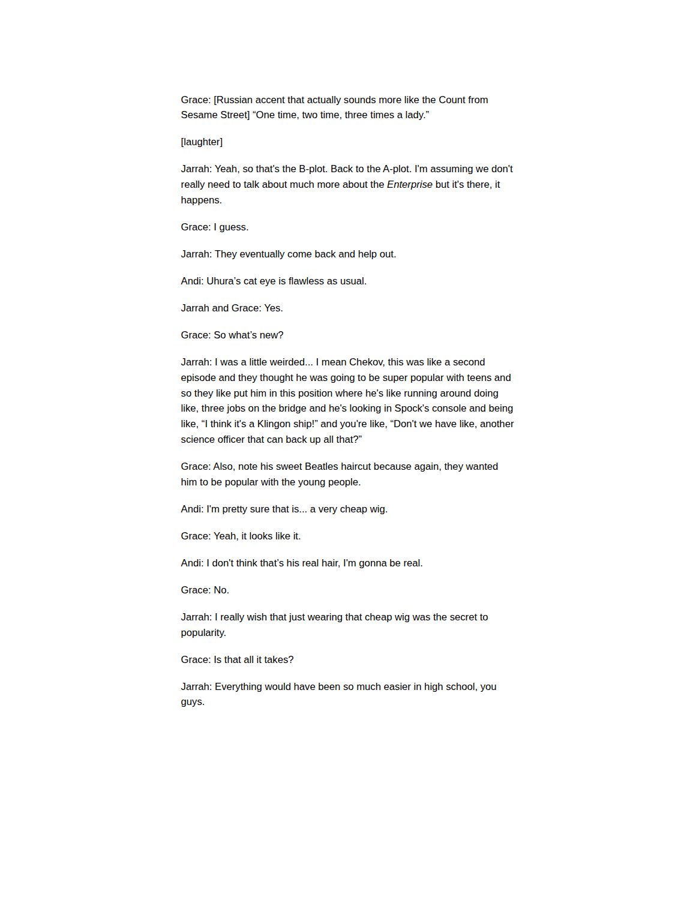Grace: [Russian accent that actually sounds more like the Count from Sesame Street] “One time, two time, three times a lady.”
[laughter]
Jarrah: Yeah, so that's the B-plot. Back to the A-plot. I'm assuming we don't really need to talk about much more about the Enterprise but it's there, it happens.
Grace: I guess.
Jarrah: They eventually come back and help out.
Andi: Uhura’s cat eye is flawless as usual.
Jarrah and Grace: Yes.
Grace: So what’s new?
Jarrah: I was a little weirded... I mean Chekov, this was like a second episode and they thought he was going to be super popular with teens and so they like put him in this position where he's like running around doing like, three jobs on the bridge and he's looking in Spock's console and being like, “I think it's a Klingon ship!” and you're like, “Don't we have like, another science officer that can back up all that?”
Grace: Also, note his sweet Beatles haircut because again, they wanted him to be popular with the young people.
Andi: I'm pretty sure that is... a very cheap wig.
Grace: Yeah, it looks like it.
Andi: I don't think that’s his real hair, I'm gonna be real.
Grace: No.
Jarrah: I really wish that just wearing that cheap wig was the secret to popularity.
Grace: Is that all it takes?
Jarrah: Everything would have been so much easier in high school, you guys.